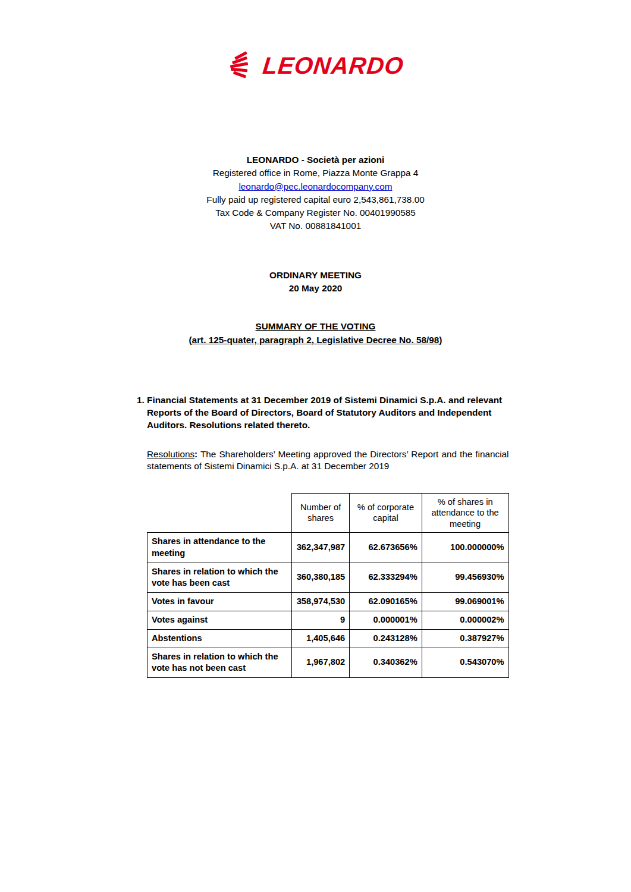LEONARDO
LEONARDO - Società per azioni
Registered office in Rome, Piazza Monte Grappa 4
leonardo@pec.leonardocompany.com
Fully paid up registered capital euro 2,543,861,738.00
Tax Code & Company Register No. 00401990585
VAT No. 00881841001
ORDINARY MEETING
20 May 2020
SUMMARY OF THE VOTING
(art. 125-quater, paragraph 2, Legislative Decree No. 58/98)
Financial Statements at 31 December 2019 of Sistemi Dinamici S.p.A. and relevant Reports of the Board of Directors, Board of Statutory Auditors and Independent Auditors. Resolutions related thereto.
Resolutions: The Shareholders’ Meeting approved the Directors’ Report and the financial statements of Sistemi Dinamici S.p.A. at 31 December 2019
| | Number of shares | % of corporate capital | % of shares in attendance to the meeting |
| --- | --- | --- | --- |
| Shares in attendance to the meeting | 362,347,987 | 62.673656% | 100.000000% |
| Shares in relation to which the vote has been cast | 360,380,185 | 62.333294% | 99.456930% |
| Votes in favour | 358,974,530 | 62.090165% | 99.069001% |
| Votes against | 9 | 0.000001% | 0.000002% |
| Abstentions | 1,405,646 | 0.243128% | 0.387927% |
| Shares in relation to which the vote has not been cast | 1,967,802 | 0.340362% | 0.543070% |